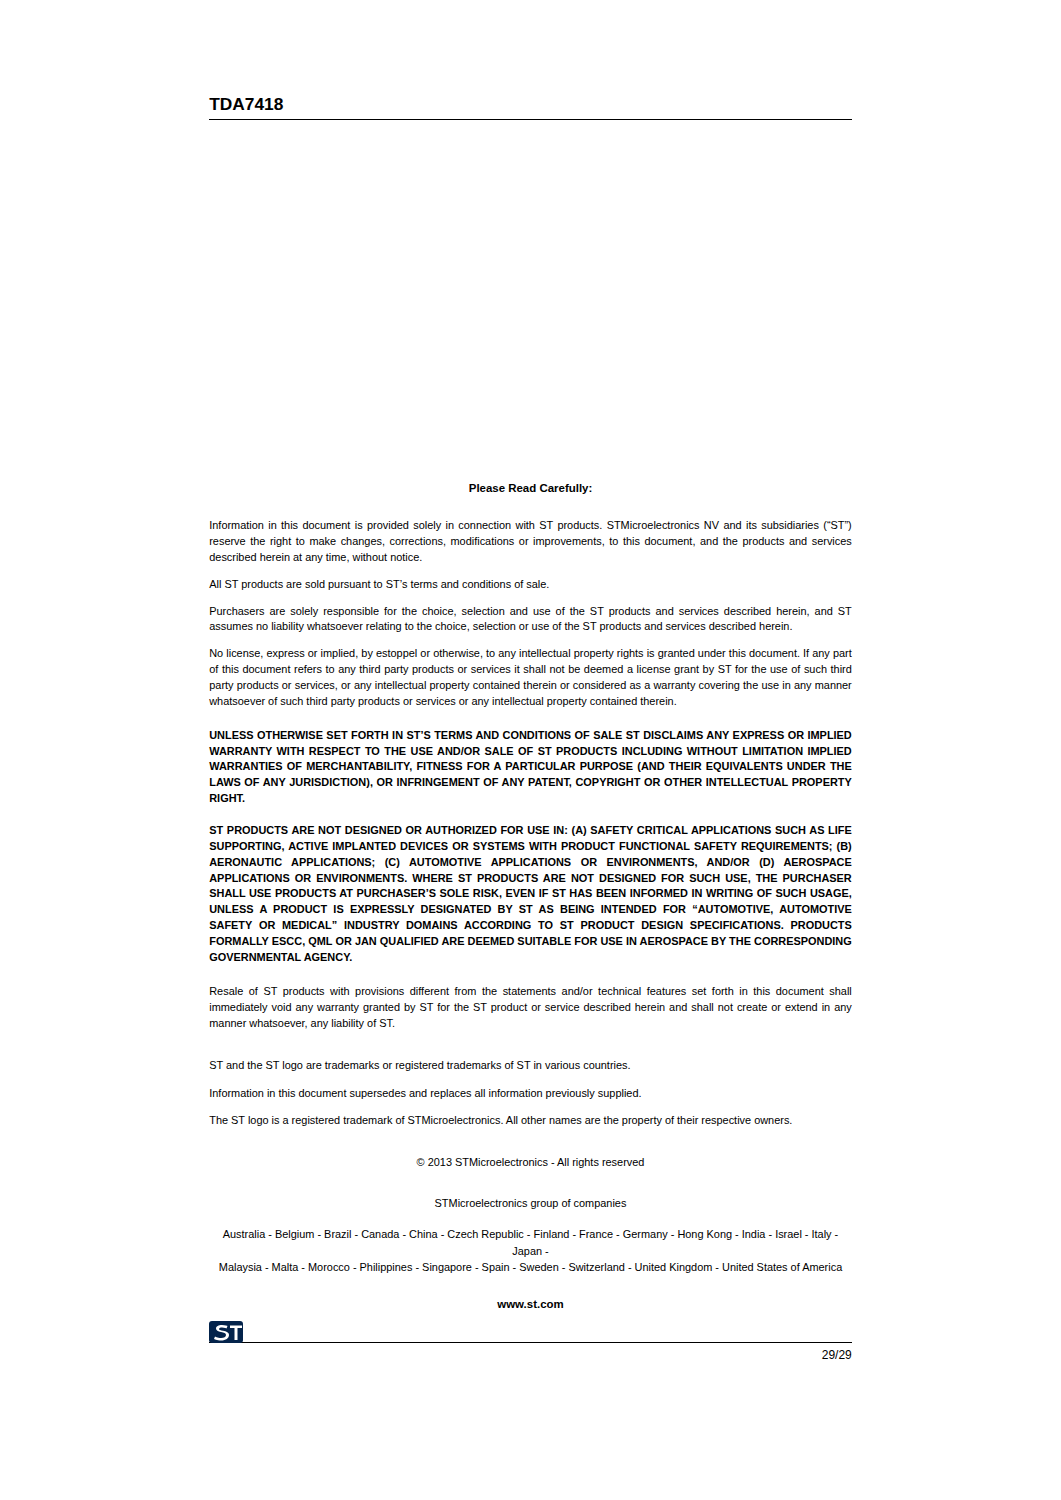TDA7418
Please Read Carefully:
Information in this document is provided solely in connection with ST products. STMicroelectronics NV and its subsidiaries (“ST”) reserve the right to make changes, corrections, modifications or improvements, to this document, and the products and services described herein at any time, without notice.
All ST products are sold pursuant to ST’s terms and conditions of sale.
Purchasers are solely responsible for the choice, selection and use of the ST products and services described herein, and ST assumes no liability whatsoever relating to the choice, selection or use of the ST products and services described herein.
No license, express or implied, by estoppel or otherwise, to any intellectual property rights is granted under this document. If any part of this document refers to any third party products or services it shall not be deemed a license grant by ST for the use of such third party products or services, or any intellectual property contained therein or considered as a warranty covering the use in any manner whatsoever of such third party products or services or any intellectual property contained therein.
UNLESS OTHERWISE SET FORTH IN ST’S TERMS AND CONDITIONS OF SALE ST DISCLAIMS ANY EXPRESS OR IMPLIED WARRANTY WITH RESPECT TO THE USE AND/OR SALE OF ST PRODUCTS INCLUDING WITHOUT LIMITATION IMPLIED WARRANTIES OF MERCHANTABILITY, FITNESS FOR A PARTICULAR PURPOSE (AND THEIR EQUIVALENTS UNDER THE LAWS OF ANY JURISDICTION), OR INFRINGEMENT OF ANY PATENT, COPYRIGHT OR OTHER INTELLECTUAL PROPERTY RIGHT.
ST PRODUCTS ARE NOT DESIGNED OR AUTHORIZED FOR USE IN: (A) SAFETY CRITICAL APPLICATIONS SUCH AS LIFE SUPPORTING, ACTIVE IMPLANTED DEVICES OR SYSTEMS WITH PRODUCT FUNCTIONAL SAFETY REQUIREMENTS; (B) AERONAUTIC APPLICATIONS; (C) AUTOMOTIVE APPLICATIONS OR ENVIRONMENTS, AND/OR (D) AEROSPACE APPLICATIONS OR ENVIRONMENTS. WHERE ST PRODUCTS ARE NOT DESIGNED FOR SUCH USE, THE PURCHASER SHALL USE PRODUCTS AT PURCHASER’S SOLE RISK, EVEN IF ST HAS BEEN INFORMED IN WRITING OF SUCH USAGE, UNLESS A PRODUCT IS EXPRESSLY DESIGNATED BY ST AS BEING INTENDED FOR “AUTOMOTIVE, AUTOMOTIVE SAFETY OR MEDICAL” INDUSTRY DOMAINS ACCORDING TO ST PRODUCT DESIGN SPECIFICATIONS. PRODUCTS FORMALLY ESCC, QML OR JAN QUALIFIED ARE DEEMED SUITABLE FOR USE IN AEROSPACE BY THE CORRESPONDING GOVERNMENTAL AGENCY.
Resale of ST products with provisions different from the statements and/or technical features set forth in this document shall immediately void any warranty granted by ST for the ST product or service described herein and shall not create or extend in any manner whatsoever, any liability of ST.
ST and the ST logo are trademarks or registered trademarks of ST in various countries.
Information in this document supersedes and replaces all information previously supplied.
The ST logo is a registered trademark of STMicroelectronics. All other names are the property of their respective owners.
© 2013 STMicroelectronics - All rights reserved
STMicroelectronics group of companies
Australia - Belgium - Brazil - Canada - China - Czech Republic - Finland - France - Germany - Hong Kong - India - Israel - Italy - Japan -
Malaysia - Malta - Morocco - Philippines - Singapore - Spain - Sweden - Switzerland - United Kingdom - United States of America
www.st.com
29/29